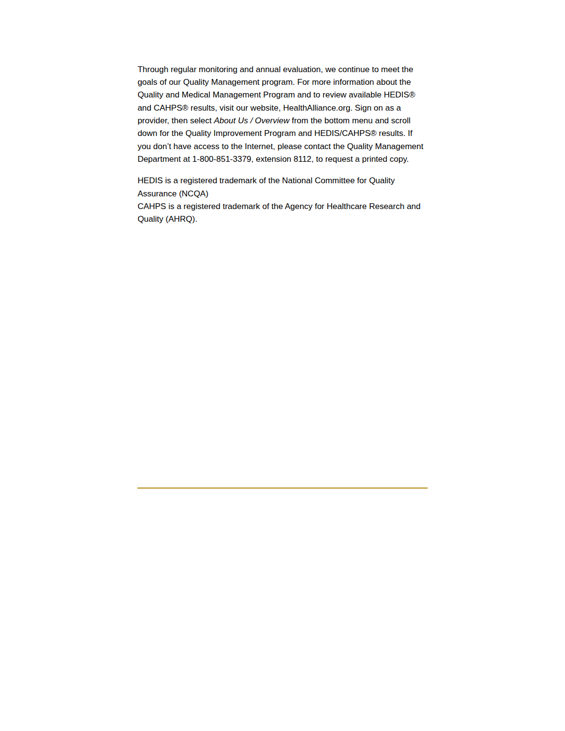Through regular monitoring and annual evaluation, we continue to meet the goals of our Quality Management program. For more information about the Quality and Medical Management Program and to review available HEDIS® and CAHPS® results, visit our website, HealthAlliance.org. Sign on as a provider, then select About Us / Overview from the bottom menu and scroll down for the Quality Improvement Program and HEDIS/CAHPS® results. If you don’t have access to the Internet, please contact the Quality Management Department at 1-800-851-3379, extension 8112, to request a printed copy.
HEDIS is a registered trademark of the National Committee for Quality Assurance (NCQA)
CAHPS is a registered trademark of the Agency for Healthcare Research and Quality (AHRQ).